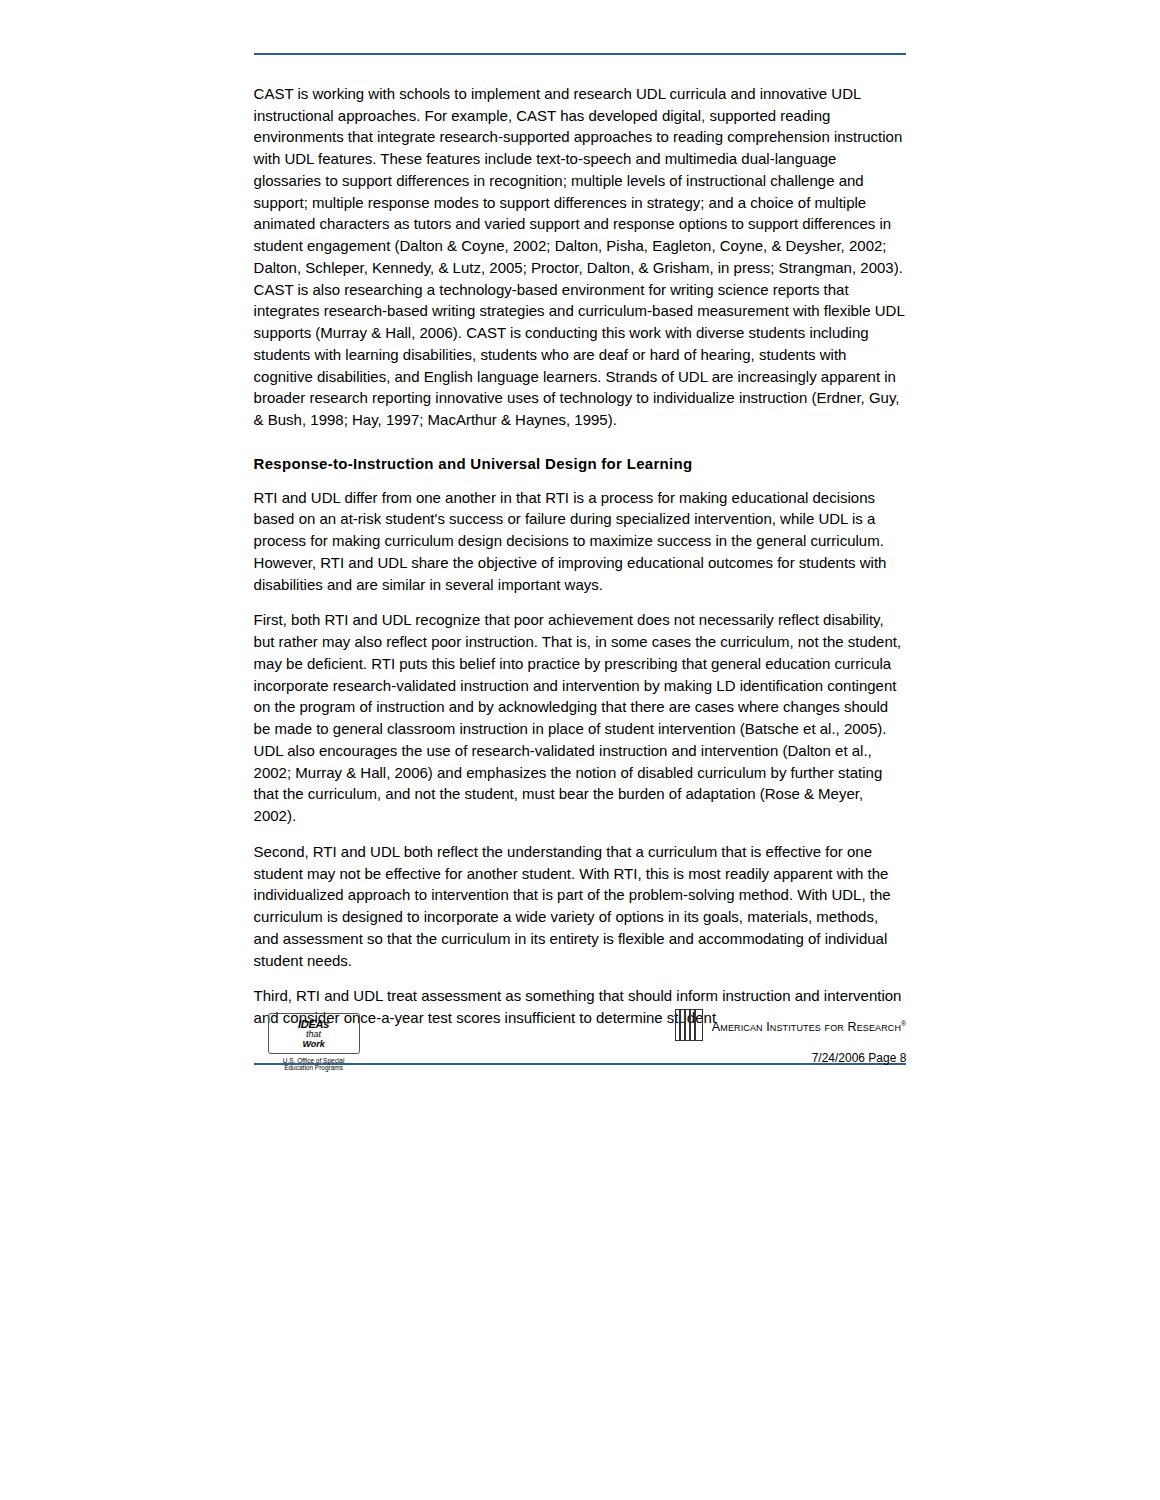CAST is working with schools to implement and research UDL curricula and innovative UDL instructional approaches. For example, CAST has developed digital, supported reading environments that integrate research-supported approaches to reading comprehension instruction with UDL features. These features include text-to-speech and multimedia dual-language glossaries to support differences in recognition; multiple levels of instructional challenge and support; multiple response modes to support differences in strategy; and a choice of multiple animated characters as tutors and varied support and response options to support differences in student engagement (Dalton & Coyne, 2002; Dalton, Pisha, Eagleton, Coyne, & Deysher, 2002; Dalton, Schleper, Kennedy, & Lutz, 2005; Proctor, Dalton, & Grisham, in press; Strangman, 2003). CAST is also researching a technology-based environment for writing science reports that integrates research-based writing strategies and curriculum-based measurement with flexible UDL supports (Murray & Hall, 2006). CAST is conducting this work with diverse students including students with learning disabilities, students who are deaf or hard of hearing, students with cognitive disabilities, and English language learners. Strands of UDL are increasingly apparent in broader research reporting innovative uses of technology to individualize instruction (Erdner, Guy, & Bush, 1998; Hay, 1997; MacArthur & Haynes, 1995).
Response-to-Instruction and Universal Design for Learning
RTI and UDL differ from one another in that RTI is a process for making educational decisions based on an at-risk student's success or failure during specialized intervention, while UDL is a process for making curriculum design decisions to maximize success in the general curriculum. However, RTI and UDL share the objective of improving educational outcomes for students with disabilities and are similar in several important ways.
First, both RTI and UDL recognize that poor achievement does not necessarily reflect disability, but rather may also reflect poor instruction. That is, in some cases the curriculum, not the student, may be deficient. RTI puts this belief into practice by prescribing that general education curricula incorporate research-validated instruction and intervention by making LD identification contingent on the program of instruction and by acknowledging that there are cases where changes should be made to general classroom instruction in place of student intervention (Batsche et al., 2005). UDL also encourages the use of research-validated instruction and intervention (Dalton et al., 2002; Murray & Hall, 2006) and emphasizes the notion of disabled curriculum by further stating that the curriculum, and not the student, must bear the burden of adaptation (Rose & Meyer, 2002).
Second, RTI and UDL both reflect the understanding that a curriculum that is effective for one student may not be effective for another student. With RTI, this is most readily apparent with the individualized approach to intervention that is part of the problem-solving method. With UDL, the curriculum is designed to incorporate a wide variety of options in its goals, materials, methods, and assessment so that the curriculum in its entirety is flexible and accommodating of individual student needs.
Third, RTI and UDL treat assessment as something that should inform instruction and intervention and consider once-a-year test scores insufficient to determine student
IDEAs
that
Work
U.S. Office of Special
Education Programs
American Institutes for Research®
7/24/2006 Page 8